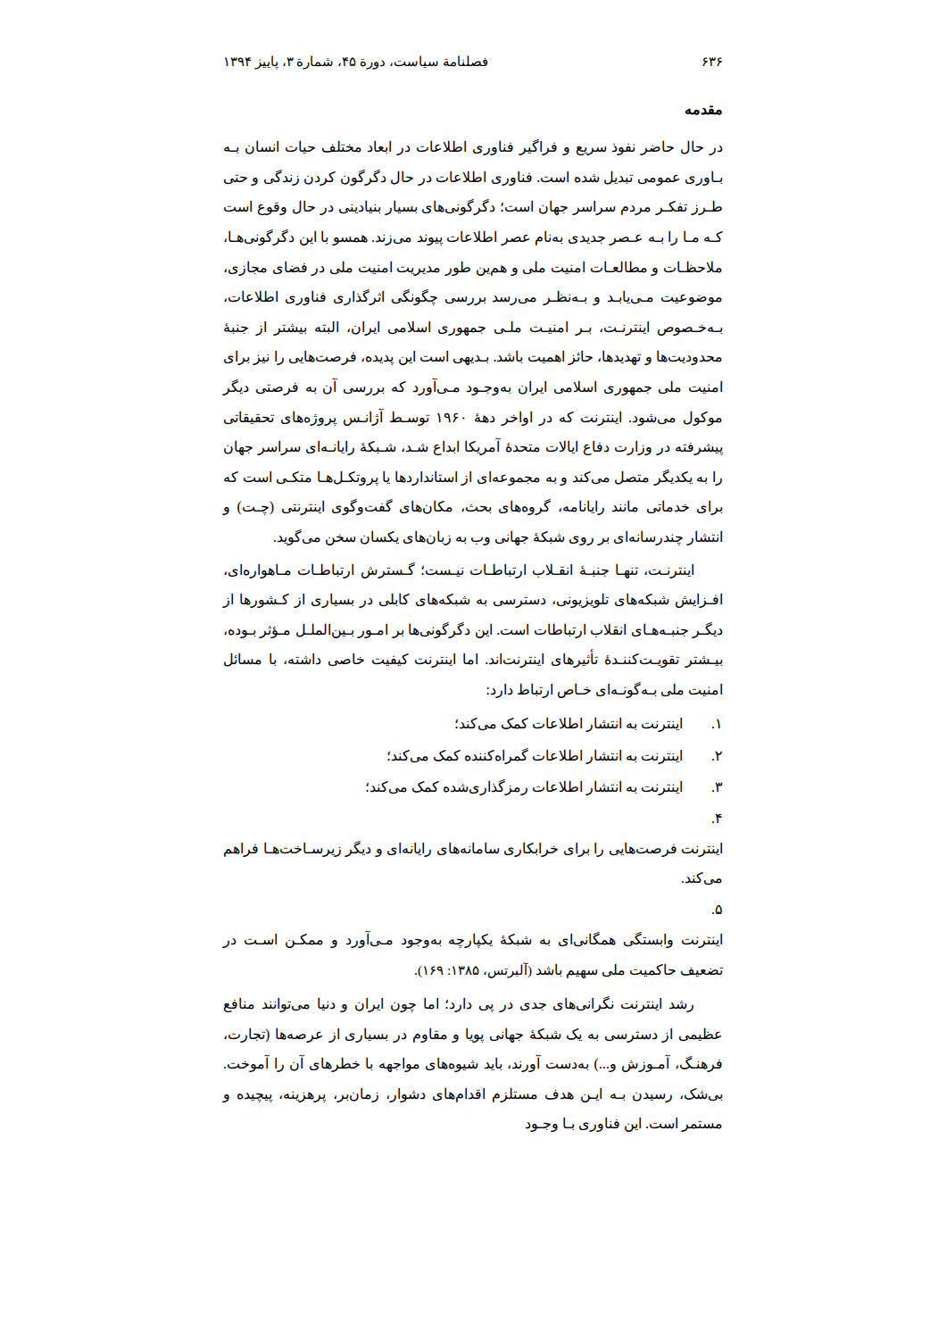۶۳۶ فصلنامة سیاست، دورة ۴۵، شمارة ۳، پاییز ۱۳۹۴
مقدمه
در حال حاضر نفوذ سریع و فراگیر فناوری اطلاعات در ابعاد مختلف حیات انسان بـه بـاوری عمومی تبدیل شده است. فناوری اطلاعات در حال دگرگون کردن زندگی و حتی طـرز تفکـر مردم سراسر جهان است؛ دگرگونی‌های بسیار بنیادینی در حال وقوع است کـه مـا را بـه عـصر جدیدی به‌نام عصر اطلاعات پیوند می‌زند. همسو با این دگرگونی‌هـا، ملاحظـات و مطالعـات امنیت ملی و هم‌ین طور مدیریت امنیت ملی در فضای مجازی، موضوعیت مـی‌یابـد و بـه‌نظـر می‌رسد بررسی چگونگی اثرگذاری فناوری اطلاعات، بـه‌خـصوص اینترنـت، بـر امنیـت ملـی جمهوری اسلامی ایران، البته بیشتر از جنبۀ محدودیت‌ها و تهدیدها، حائز اهمیت باشد. بـدیهی است این پدیده، فرصت‌هایی را نیز برای امنیت ملی جمهوری اسلامی ایران به‌وجـود مـی‌آورد که بررسی آن به فرصتی دیگر موکول می‌شود. اینترنت که در اواخر دهۀ ۱۹۶۰ توسـط آژانـس پروژه‌های تحقیقاتی پیشرفته در وزارت دفاع ایالات متحدۀ آمریکا ابداع شـد، شـبکۀ رایانـه‌ای سراسر جهان را به یکدیگر متصل می‌کند و به مجموعه‌ای از استانداردها یا پروتکـل‌هـا متکـی است که برای خدماتی مانند رایانامه، گروه‌های بحث، مکان‌های گفت‌وگوی اینترنتی (چـت) و انتشار چندرسانه‌ای بر روی شبکۀ جهانی وب به زبان‌های یکسان سخن می‌گوید.
اینترنـت، تنهـا جنبـۀ انقـلاب ارتباطـات نیـست؛ گـسترش ارتباطـات مـاهواره‌ای، افـزایش شبکه‌های تلویزیونی، دسترسی به شبکه‌های کابلی در بسیاری از کـشورها از دیگـر جنبـه‌هـای انقلاب ارتباطات است. این دگرگونی‌ها بر امـور بـین‌الملـل مـؤثر بـوده، بیـشتر تقویـت‌کننـدۀ تأثیرهای اینترنت‌اند. اما اینترنت کیفیت خاصی داشته، با مسائل امنیت ملی بـه‌گونـه‌ای خـاص ارتباط دارد:
۱. اینترنت به انتشار اطلاعات کمک می‌کند؛
۲. اینترنت به انتشار اطلاعات گمراه‌کننده کمک می‌کند؛
۳. اینترنت به انتشار اطلاعات رمزگذاری‌شده کمک می‌کند؛
۴. اینترنت فرصت‌هایی را برای خرابکاری سامانه‌های رایانه‌ای و دیگر زیرسـاخت‌هـا فراهم می‌کند.
۵. اینترنت وابستگی همگانی‌ای به شبکۀ یکپارچه به‌وجود مـی‌آورد و ممکـن اسـت در تضعیف حاکمیت ملی سهیم باشد (آلبرتس، ۱۳۸۵: ۱۶۹).
رشد اینترنت نگرانی‌های جدی در پی دارد؛ اما چون ایران و دنیا می‌توانند منافع عظیمی از دسترسی به یک شبکۀ جهانی پویا و مقاوم در بسیاری از عرصه‌ها (تجارت، فرهنـگ، آمـوزش و...) به‌دست آورند، باید شیوه‌های مواجهه با خطرهای آن را آموخت. بی‌شک، رسیدن بـه ایـن هدف مستلزم اقدام‌های دشوار، زمان‌بر، پرهزینه، پیچیده و مستمر است. این فناوری بـا وجـود